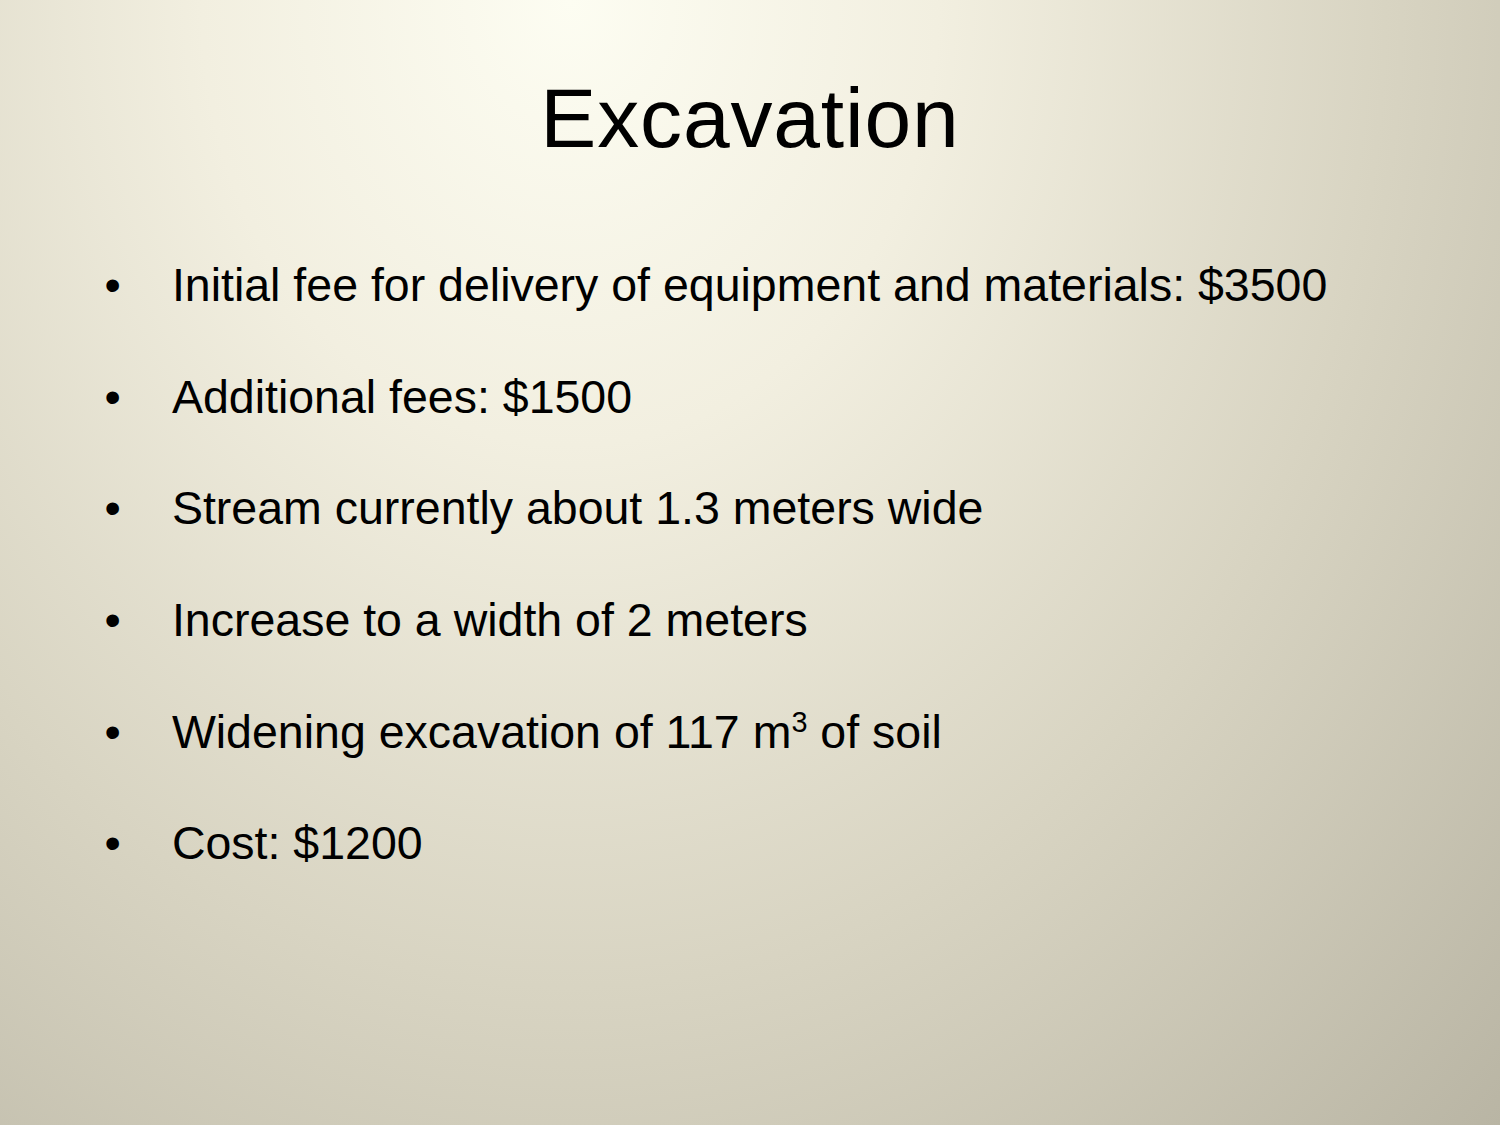Excavation
Initial fee for delivery of equipment and materials: $3500
Additional fees: $1500
Stream currently about 1.3 meters wide
Increase to a width of 2 meters
Widening excavation of 117 m3 of soil
Cost: $1200